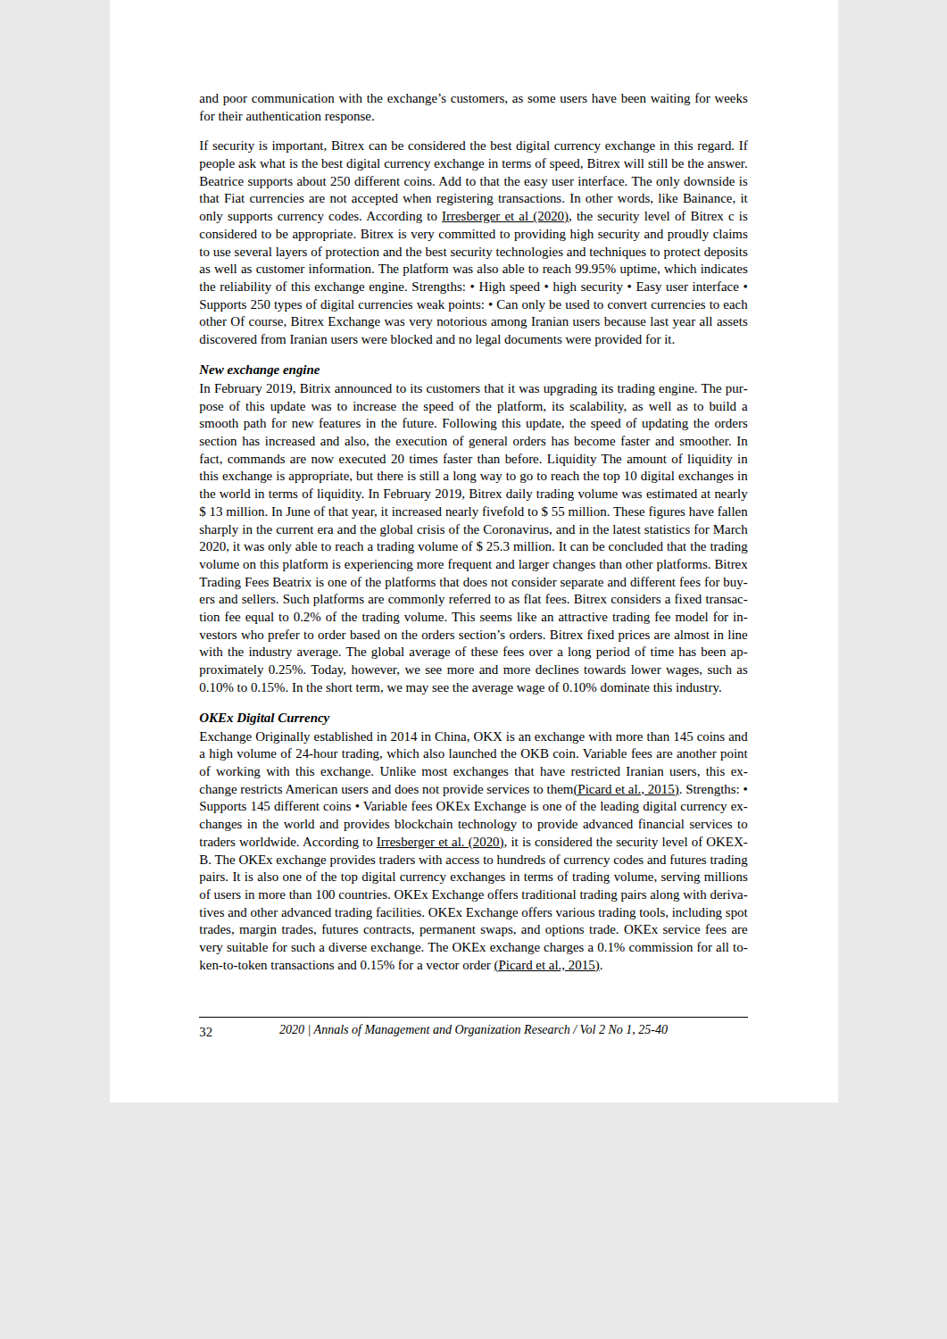and poor communication with the exchange’s customers, as some users have been waiting for weeks for their authentication response.
If security is important, Bitrex can be considered the best digital currency exchange in this regard. If people ask what is the best digital currency exchange in terms of speed, Bitrex will still be the answer. Beatrice supports about 250 different coins. Add to that the easy user interface. The only downside is that Fiat currencies are not accepted when registering transactions. In other words, like Bainance, it only supports currency codes. According to Irresberger et al (2020), the security level of Bitrex c is considered to be appropriate. Bitrex is very committed to providing high security and proudly claims to use several layers of protection and the best security technologies and techniques to protect deposits as well as customer information. The platform was also able to reach 99.95% uptime, which indicates the reliability of this exchange engine. Strengths: • High speed • high security • Easy user interface • Supports 250 types of digital currencies weak points: • Can only be used to convert currencies to each other Of course, Bitrex Exchange was very notorious among Iranian users because last year all assets discovered from Iranian users were blocked and no legal documents were provided for it.
New exchange engine
In February 2019, Bitrix announced to its customers that it was upgrading its trading engine. The purpose of this update was to increase the speed of the platform, its scalability, as well as to build a smooth path for new features in the future. Following this update, the speed of updating the orders section has increased and also, the execution of general orders has become faster and smoother. In fact, commands are now executed 20 times faster than before. Liquidity The amount of liquidity in this exchange is appropriate, but there is still a long way to go to reach the top 10 digital exchanges in the world in terms of liquidity. In February 2019, Bitrex daily trading volume was estimated at nearly $ 13 million. In June of that year, it increased nearly fivefold to $ 55 million. These figures have fallen sharply in the current era and the global crisis of the Coronavirus, and in the latest statistics for March 2020, it was only able to reach a trading volume of $ 25.3 million. It can be concluded that the trading volume on this platform is experiencing more frequent and larger changes than other platforms. Bitrex Trading Fees Beatrix is one of the platforms that does not consider separate and different fees for buyers and sellers. Such platforms are commonly referred to as flat fees. Bitrex considers a fixed transaction fee equal to 0.2% of the trading volume. This seems like an attractive trading fee model for investors who prefer to order based on the orders section’s orders. Bitrex fixed prices are almost in line with the industry average. The global average of these fees over a long period of time has been approximately 0.25%. Today, however, we see more and more declines towards lower wages, such as 0.10% to 0.15%. In the short term, we may see the average wage of 0.10% dominate this industry.
OKEx Digital Currency
Exchange Originally established in 2014 in China, OKX is an exchange with more than 145 coins and a high volume of 24-hour trading, which also launched the OKB coin. Variable fees are another point of working with this exchange. Unlike most exchanges that have restricted Iranian users, this exchange restricts American users and does not provide services to them(Picard et al., 2015). Strengths: • Supports 145 different coins • Variable fees OKEx Exchange is one of the leading digital currency exchanges in the world and provides blockchain technology to provide advanced financial services to traders worldwide. According to Irresberger et al. (2020), it is considered the security level of OKEX-B. The OKEx exchange provides traders with access to hundreds of currency codes and futures trading pairs. It is also one of the top digital currency exchanges in terms of trading volume, serving millions of users in more than 100 countries. OKEx Exchange offers traditional trading pairs along with derivatives and other advanced trading facilities. OKEx Exchange offers various trading tools, including spot trades, margin trades, futures contracts, permanent swaps, and options trade. OKEx service fees are very suitable for such a diverse exchange. The OKEx exchange charges a 0.1% commission for all token-to-token transactions and 0.15% for a vector order (Picard et al., 2015).
2020 | Annals of Management and Organization Research / Vol 2 No 1, 25-40
32